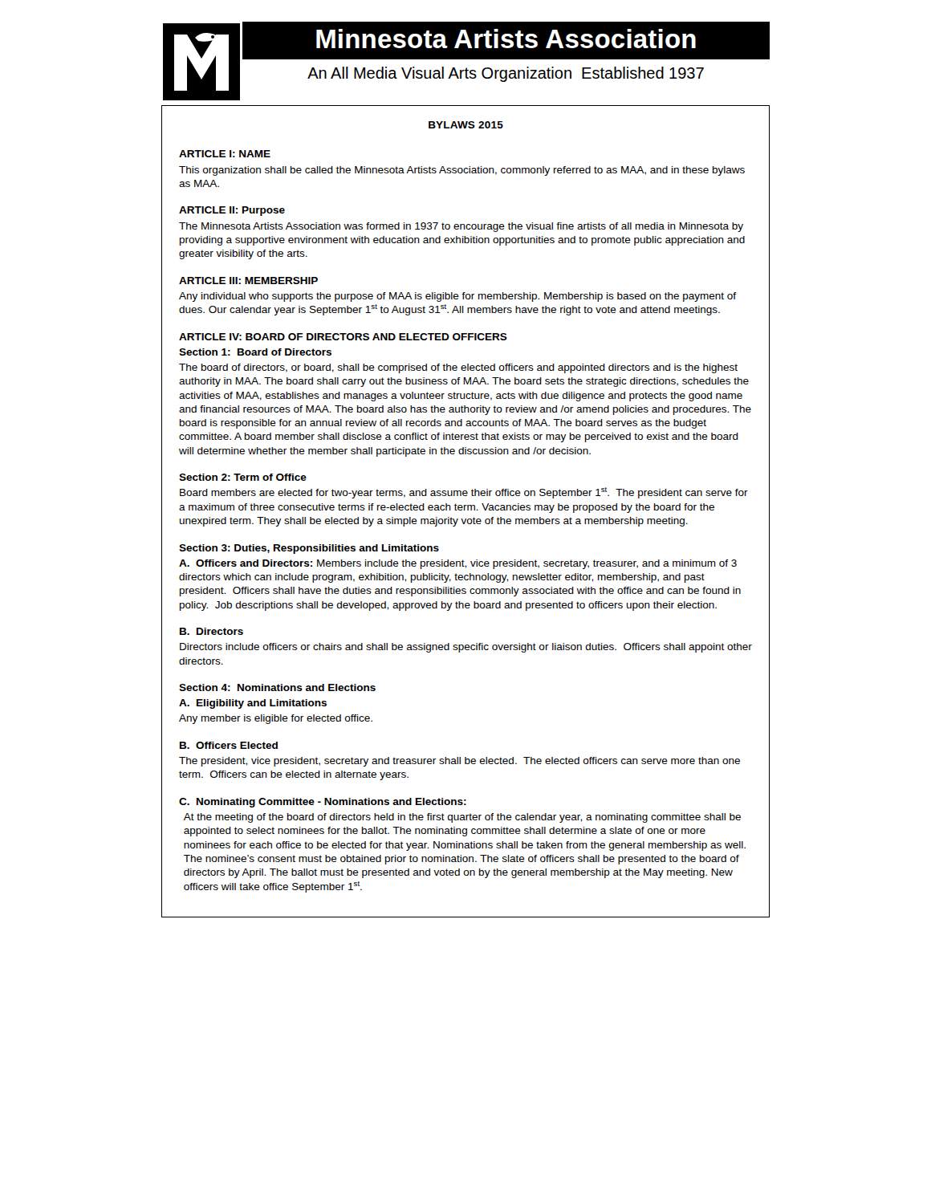Minnesota Artists Association
An All Media Visual Arts Organization Established 1937
BYLAWS 2015
ARTICLE I: NAME
This organization shall be called the Minnesota Artists Association, commonly referred to as MAA, and in these bylaws as MAA.
ARTICLE II: Purpose
The Minnesota Artists Association was formed in 1937 to encourage the visual fine artists of all media in Minnesota by providing a supportive environment with education and exhibition opportunities and to promote public appreciation and greater visibility of the arts.
ARTICLE III: MEMBERSHIP
Any individual who supports the purpose of MAA is eligible for membership. Membership is based on the payment of dues. Our calendar year is September 1st to August 31st. All members have the right to vote and attend meetings.
ARTICLE IV: BOARD OF DIRECTORS AND ELECTED OFFICERS
Section 1: Board of Directors
The board of directors, or board, shall be comprised of the elected officers and appointed directors and is the highest authority in MAA. The board shall carry out the business of MAA. The board sets the strategic directions, schedules the activities of MAA, establishes and manages a volunteer structure, acts with due diligence and protects the good name and financial resources of MAA. The board also has the authority to review and /or amend policies and procedures. The board is responsible for an annual review of all records and accounts of MAA. The board serves as the budget committee. A board member shall disclose a conflict of interest that exists or may be perceived to exist and the board will determine whether the member shall participate in the discussion and /or decision.
Section 2: Term of Office
Board members are elected for two-year terms, and assume their office on September 1st. The president can serve for a maximum of three consecutive terms if re-elected each term. Vacancies may be proposed by the board for the unexpired term. They shall be elected by a simple majority vote of the members at a membership meeting.
Section 3: Duties, Responsibilities and Limitations
A. Officers and Directors: Members include the president, vice president, secretary, treasurer, and a minimum of 3 directors which can include program, exhibition, publicity, technology, newsletter editor, membership, and past president. Officers shall have the duties and responsibilities commonly associated with the office and can be found in policy. Job descriptions shall be developed, approved by the board and presented to officers upon their election.
B. Directors
Directors include officers or chairs and shall be assigned specific oversight or liaison duties. Officers shall appoint other directors.
Section 4: Nominations and Elections
A. Eligibility and Limitations
Any member is eligible for elected office.
B. Officers Elected
The president, vice president, secretary and treasurer shall be elected. The elected officers can serve more than one term. Officers can be elected in alternate years.
C. Nominating Committee - Nominations and Elections:
At the meeting of the board of directors held in the first quarter of the calendar year, a nominating committee shall be appointed to select nominees for the ballot. The nominating committee shall determine a slate of one or more nominees for each office to be elected for that year. Nominations shall be taken from the general membership as well. The nominee’s consent must be obtained prior to nomination. The slate of officers shall be presented to the board of directors by April. The ballot must be presented and voted on by the general membership at the May meeting. New officers will take office September 1st.